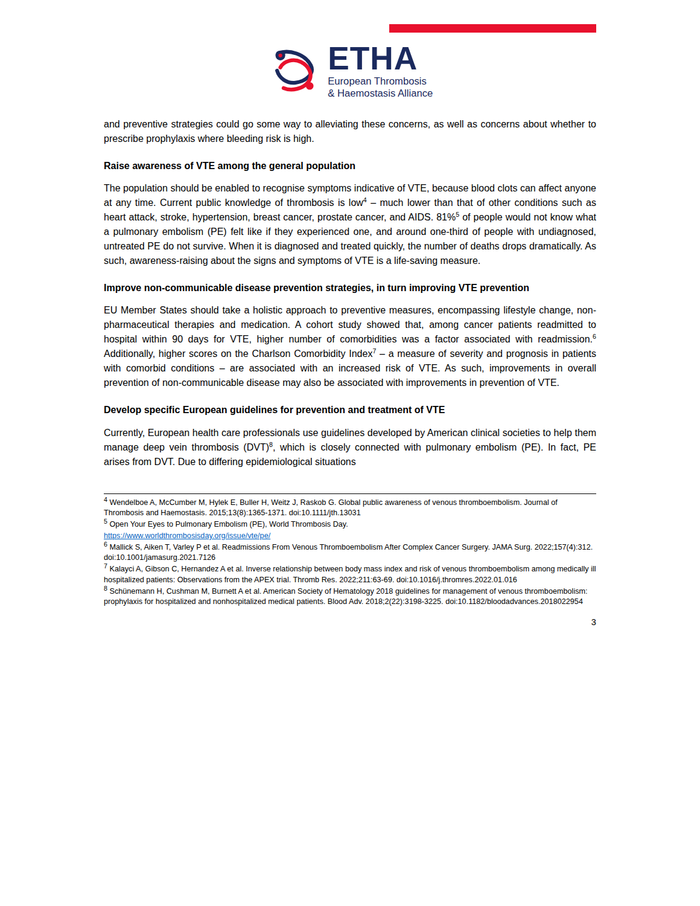ETHA
European Thrombosis
& Haemostasis Alliance
and preventive strategies could go some way to alleviating these concerns, as well as concerns about whether to prescribe prophylaxis where bleeding risk is high.
Raise awareness of VTE among the general population
The population should be enabled to recognise symptoms indicative of VTE, because blood clots can affect anyone at any time. Current public knowledge of thrombosis is low4 – much lower than that of other conditions such as heart attack, stroke, hypertension, breast cancer, prostate cancer, and AIDS. 81%5 of people would not know what a pulmonary embolism (PE) felt like if they experienced one, and around one-third of people with undiagnosed, untreated PE do not survive. When it is diagnosed and treated quickly, the number of deaths drops dramatically. As such, awareness-raising about the signs and symptoms of VTE is a life-saving measure.
Improve non-communicable disease prevention strategies, in turn improving VTE prevention
EU Member States should take a holistic approach to preventive measures, encompassing lifestyle change, non-pharmaceutical therapies and medication. A cohort study showed that, among cancer patients readmitted to hospital within 90 days for VTE, higher number of comorbidities was a factor associated with readmission.6 Additionally, higher scores on the Charlson Comorbidity Index7 – a measure of severity and prognosis in patients with comorbid conditions – are associated with an increased risk of VTE. As such, improvements in overall prevention of non-communicable disease may also be associated with improvements in prevention of VTE.
Develop specific European guidelines for prevention and treatment of VTE
Currently, European health care professionals use guidelines developed by American clinical societies to help them manage deep vein thrombosis (DVT)8, which is closely connected with pulmonary embolism (PE). In fact, PE arises from DVT. Due to differing epidemiological situations
4 Wendelboe A, McCumber M, Hylek E, Buller H, Weitz J, Raskob G. Global public awareness of venous thromboembolism. Journal of Thrombosis and Haemostasis. 2015;13(8):1365-1371. doi:10.1111/jth.13031
5 Open Your Eyes to Pulmonary Embolism (PE), World Thrombosis Day.
https://www.worldthrombosisday.org/issue/vte/pe/
6 Mallick S, Aiken T, Varley P et al. Readmissions From Venous Thromboembolism After Complex Cancer Surgery. JAMA Surg. 2022;157(4):312. doi:10.1001/jamasurg.2021.7126
7 Kalayci A, Gibson C, Hernandez A et al. Inverse relationship between body mass index and risk of venous thromboembolism among medically ill hospitalized patients: Observations from the APEX trial. Thromb Res. 2022;211:63-69. doi:10.1016/j.thromres.2022.01.016
8 Schünemann H, Cushman M, Burnett A et al. American Society of Hematology 2018 guidelines for management of venous thromboembolism: prophylaxis for hospitalized and nonhospitalized medical patients. Blood Adv. 2018;2(22):3198-3225. doi:10.1182/bloodadvances.2018022954
3